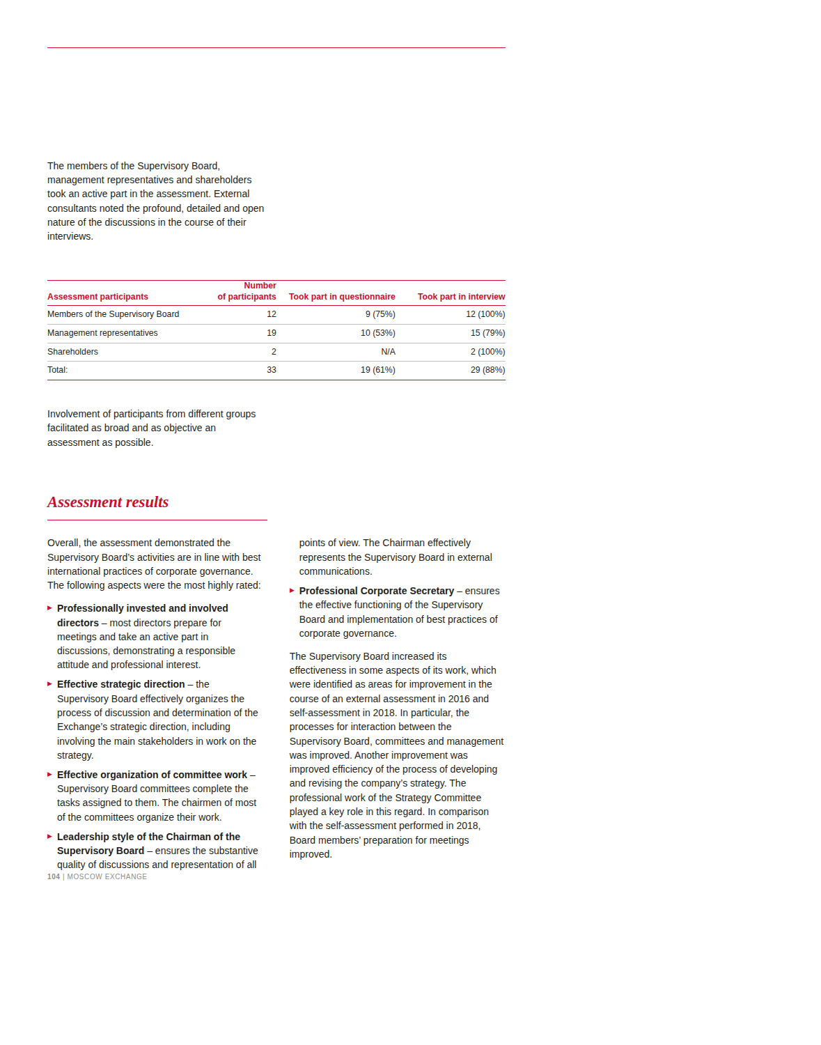The members of the Supervisory Board, management representatives and shareholders took an active part in the assessment. External consultants noted the profound, detailed and open nature of the discussions in the course of their interviews.
| Assessment participants | Number of participants | Took part in questionnaire | Took part in interview |
| --- | --- | --- | --- |
| Members of the Supervisory Board | 12 | 9 (75%) | 12 (100%) |
| Management representatives | 19 | 10 (53%) | 15 (79%) |
| Shareholders | 2 | N/A | 2 (100%) |
| Total: | 33 | 19 (61%) | 29 (88%) |
Involvement of participants from different groups facilitated as broad and as objective an assessment as possible.
Assessment results
Overall, the assessment demonstrated the Supervisory Board’s activities are in line with best international practices of corporate governance. The following aspects were the most highly rated:
Professionally invested and involved directors – most directors prepare for meetings and take an active part in discussions, demonstrating a responsible attitude and professional interest.
Effective strategic direction – the Supervisory Board effectively organizes the process of discussion and determination of the Exchange’s strategic direction, including involving the main stakeholders in work on the strategy.
Effective organization of committee work – Supervisory Board committees complete the tasks assigned to them. The chairmen of most of the committees organize their work.
Leadership style of the Chairman of the Supervisory Board – ensures the substantive quality of discussions and representation of all points of view. The Chairman effectively represents the Supervisory Board in external communications.
Professional Corporate Secretary – ensures the effective functioning of the Supervisory Board and implementation of best practices of corporate governance.
The Supervisory Board increased its effectiveness in some aspects of its work, which were identified as areas for improvement in the course of an external assessment in 2016 and self-assessment in 2018. In particular, the processes for interaction between the Supervisory Board, committees and management was improved. Another improvement was improved efficiency of the process of developing and revising the company’s strategy. The professional work of the Strategy Committee played a key role in this regard. In comparison with the self-assessment performed in 2018, Board members’ preparation for meetings improved.
104 | MOSCOW EXCHANGE